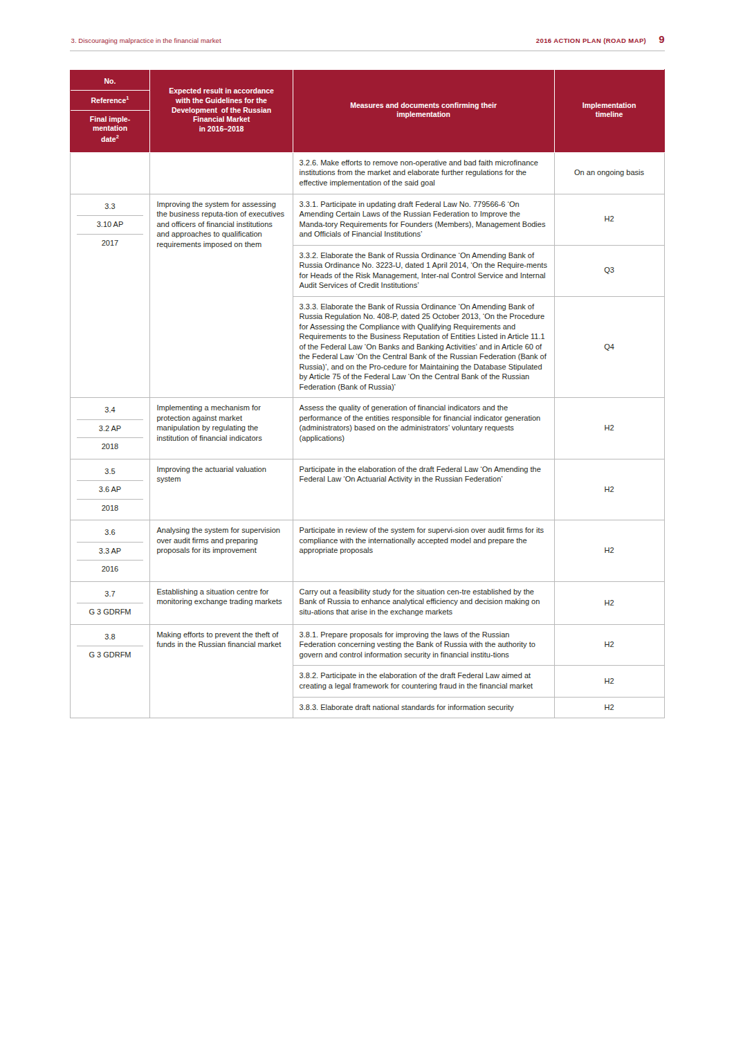3. Discouraging malpractice in the financial market
2016 Action Plan (Road Map)
9
| No. Reference 1 Final imple‑ mentation date 2 | Expected result in accordance with the Guidelines for the Development of the Russian Financial Market in 2016–2018 | Measures and documents confirming their implementation | Implementation timeline |
| --- | --- | --- | --- |
| | | 3.2.6. Make efforts to remove non-operative and bad faith microfinance institutions from the market and elaborate further regulations for the effective implementation of the said goal | On an ongoing basis |
| 3.3 3.10 AP 2017 | Improving the system for assessing the business reputa‑tion of executives and officers of financial institutions and approaches to qualification requirements imposed on them | 3.3.1. Participate in updating draft Federal Law No. 779566-6 ‘On Amending Certain Laws of the Russian Federation to Improve the Manda‑tory Requirements for Founders (Members), Management Bodies and Officials of Financial Institutions’ | H2 |
| 3.3.2. Elaborate the Bank of Russia Ordinance ‘On Amending Bank of Russia Ordinance No. 3223-U, dated 1 April 2014, ‘On the Require‑ments for Heads of the Risk Management, Inter‑nal Control Service and Internal Audit Services of Credit Institutions’ | Q3 |
| 3.3.3. Elaborate the Bank of Russia Ordinance ‘On Amending Bank of Russia Regulation No. 408-P, dated 25 October 2013, ‘On the Procedure for Assessing the Compliance with Qualifying Requirements and Requirements to the Business Reputation of Entities Listed in Article 11.1 of the Federal Law ‘On Banks and Banking Activities’ and in Article 60 of the Federal Law ‘On the Central Bank of the Russian Federation (Bank of Russia)’, and on the Pro‑cedure for Maintaining the Database Stipulated by Article 75 of the Federal Law ‘On the Central Bank of the Russian Federation (Bank of Russia)’ | Q4 |
| 3.4 3.2 AP 2018 | Implementing a mechanism for protection against market manipulation by regulating the institution of financial indicators | Assess the quality of generation of financial indicators and the performance of the entities responsible for financial indicator generation (administrators) based on the administrators’ voluntary requests (applications) | H2 |
| 3.5 3.6 AP 2018 | Improving the actuarial valuation system | Participate in the elaboration of the draft Federal Law ‘On Amending the Federal Law ‘On Actuarial Activity in the Russian Federation’ | H2 |
| 3.6 3.3 AP 2016 | Analysing the system for supervision over audit firms and preparing proposals for its improvement | Participate in review of the system for supervi‑sion over audit firms for its compliance with the internationally accepted model and prepare the appropriate proposals | H2 |
| 3.7 G 3 GDRFM | Establishing a situation centre for monitoring exchange trading markets | Carry out a feasibility study for the situation cen‑tre established by the Bank of Russia to enhance analytical efficiency and decision making on situ‑ations that arise in the exchange markets | H2 |
| 3.8 G 3 GDRFM | Making efforts to prevent the theft of funds in the Russian financial market | 3.8.1. Prepare proposals for improving the laws of the Russian Federation concerning vesting the Bank of Russia with the authority to govern and control information security in financial institu‑tions | H2 |
| 3.8.2. Participate in the elaboration of the draft Federal Law aimed at creating a legal framework for countering fraud in the financial market | H2 |
| 3.8.3. Elaborate draft national standards for information security | H2 |